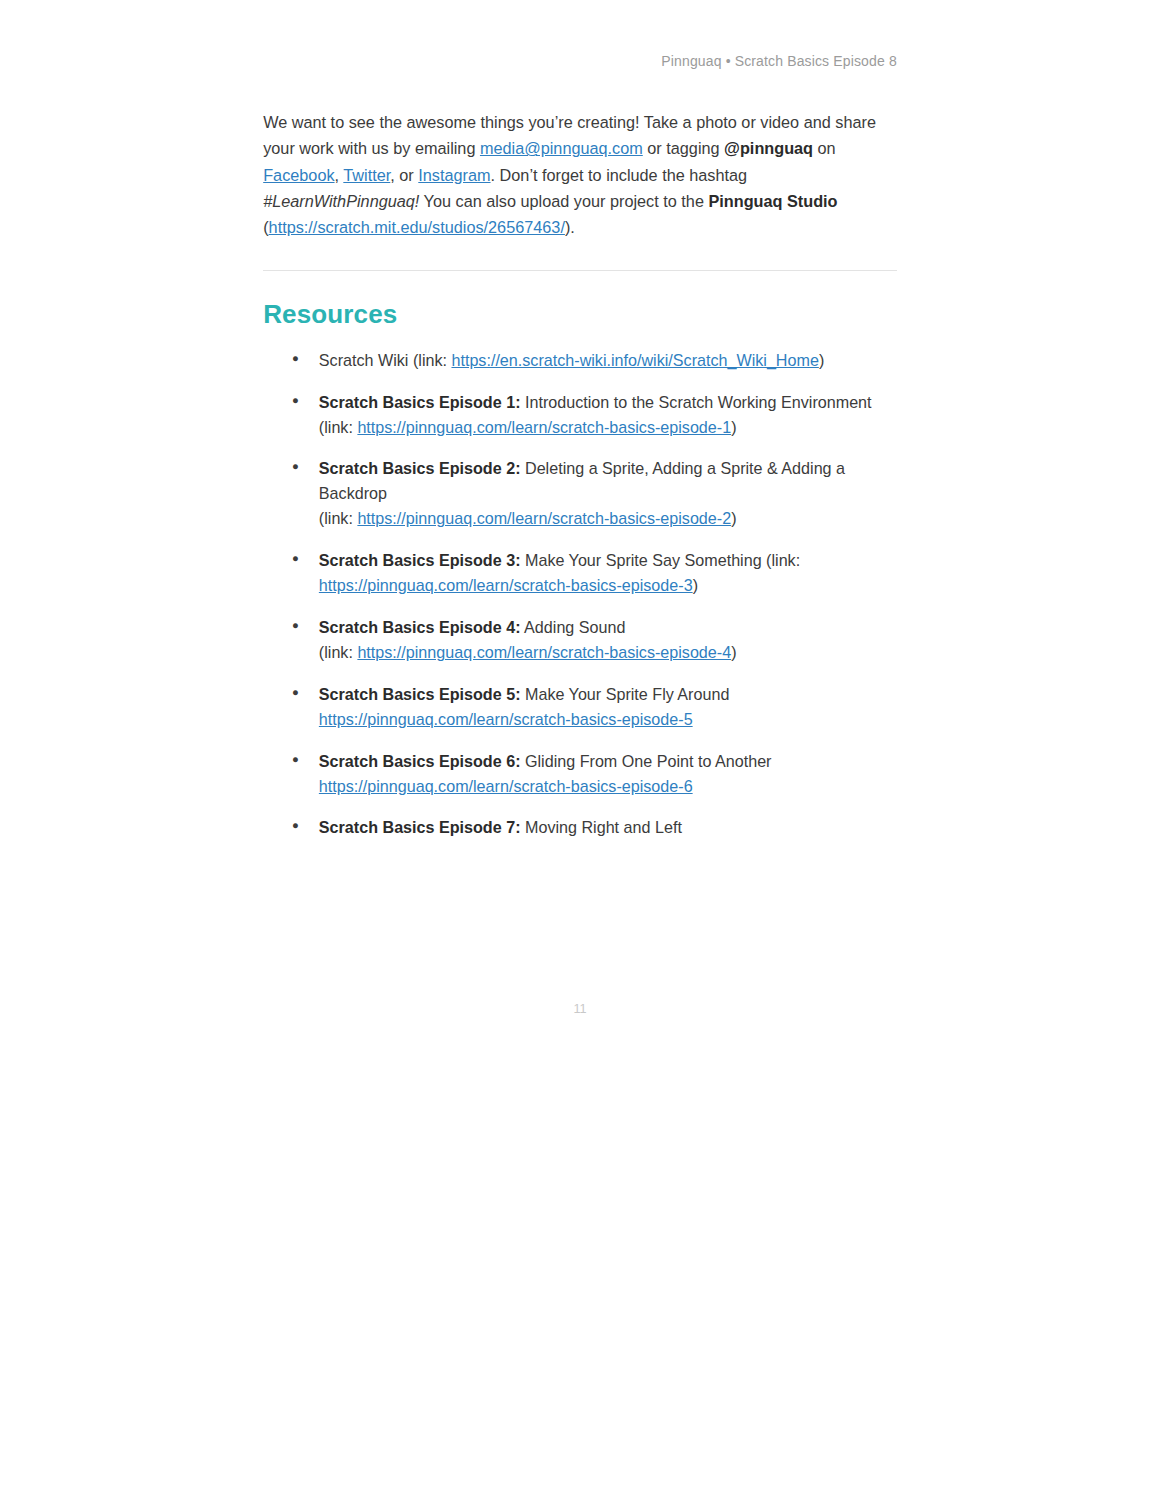Pinnguaq • Scratch Basics Episode 8
We want to see the awesome things you’re creating! Take a photo or video and share your work with us by emailing media@pinnguaq.com or tagging @pinnguaq on Facebook, Twitter, or Instagram. Don’t forget to include the hashtag #LearnWithPinnguaq! You can also upload your project to the Pinnguaq Studio (https://scratch.mit.edu/studios/26567463/).
Resources
Scratch Wiki (link: https://en.scratch-wiki.info/wiki/Scratch_Wiki_Home)
Scratch Basics Episode 1: Introduction to the Scratch Working Environment
(link: https://pinnguaq.com/learn/scratch-basics-episode-1)
Scratch Basics Episode 2: Deleting a Sprite, Adding a Sprite & Adding a Backdrop
(link: https://pinnguaq.com/learn/scratch-basics-episode-2)
Scratch Basics Episode 3: Make Your Sprite Say Something (link:
https://pinnguaq.com/learn/scratch-basics-episode-3)
Scratch Basics Episode 4: Adding Sound
(link: https://pinnguaq.com/learn/scratch-basics-episode-4)
Scratch Basics Episode 5: Make Your Sprite Fly Around
https://pinnguaq.com/learn/scratch-basics-episode-5
Scratch Basics Episode 6: Gliding From One Point to Another
https://pinnguaq.com/learn/scratch-basics-episode-6
Scratch Basics Episode 7: Moving Right and Left
11